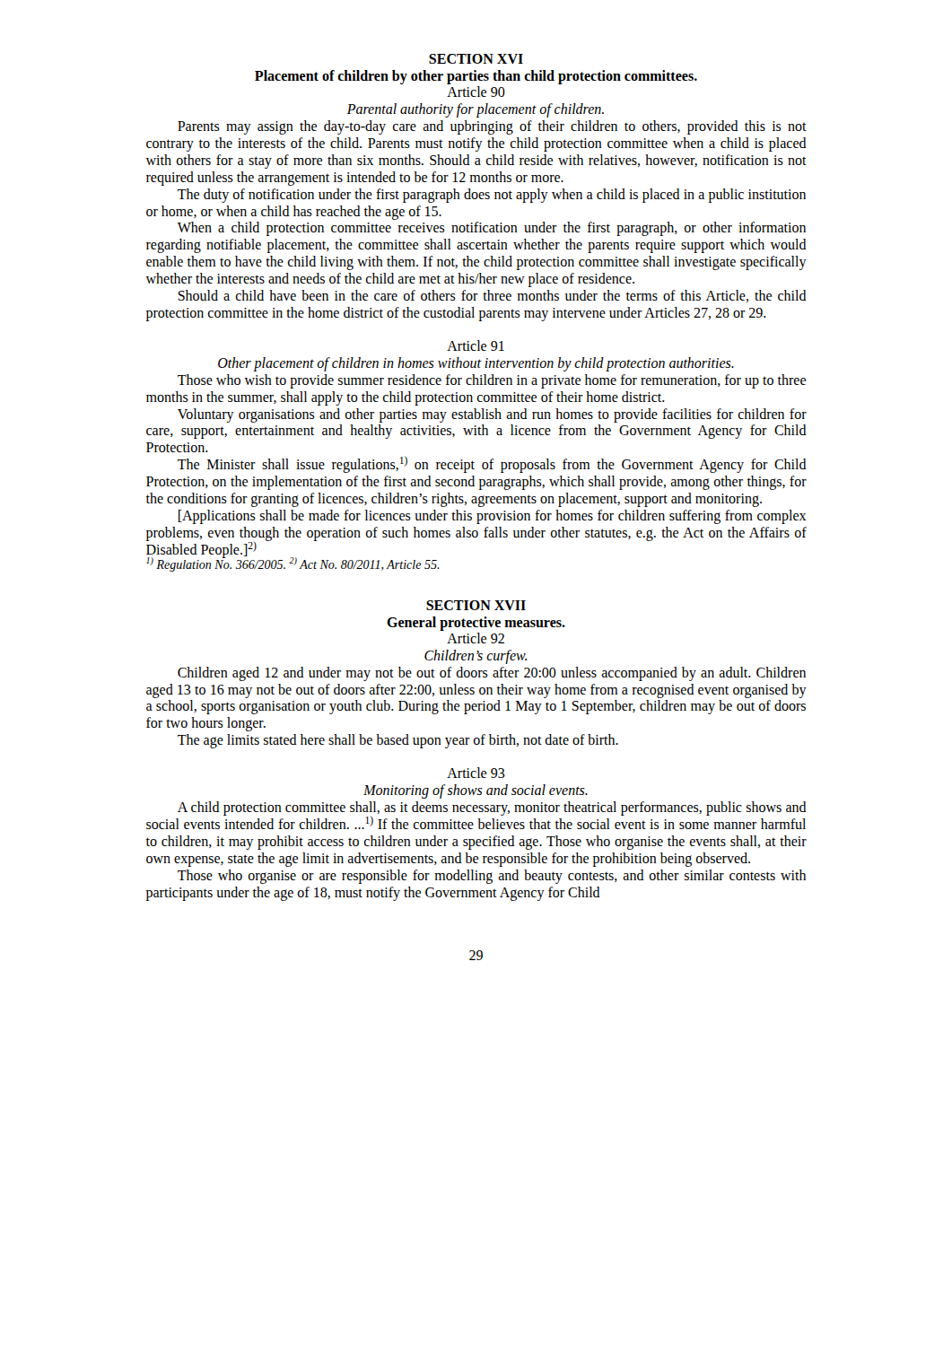SECTION XVI
Placement of children by other parties than child protection committees.
Article 90
Parental authority for placement of children.
Parents may assign the day-to-day care and upbringing of their children to others, provided this is not contrary to the interests of the child. Parents must notify the child protection committee when a child is placed with others for a stay of more than six months. Should a child reside with relatives, however, notification is not required unless the arrangement is intended to be for 12 months or more.
The duty of notification under the first paragraph does not apply when a child is placed in a public institution or home, or when a child has reached the age of 15.
When a child protection committee receives notification under the first paragraph, or other information regarding notifiable placement, the committee shall ascertain whether the parents require support which would enable them to have the child living with them. If not, the child protection committee shall investigate specifically whether the interests and needs of the child are met at his/her new place of residence.
Should a child have been in the care of others for three months under the terms of this Article, the child protection committee in the home district of the custodial parents may intervene under Articles 27, 28 or 29.
Article 91
Other placement of children in homes without intervention by child protection authorities.
Those who wish to provide summer residence for children in a private home for remuneration, for up to three months in the summer, shall apply to the child protection committee of their home district.
Voluntary organisations and other parties may establish and run homes to provide facilities for children for care, support, entertainment and healthy activities, with a licence from the Government Agency for Child Protection.
The Minister shall issue regulations,1) on receipt of proposals from the Government Agency for Child Protection, on the implementation of the first and second paragraphs, which shall provide, among other things, for the conditions for granting of licences, children’s rights, agreements on placement, support and monitoring.
[Applications shall be made for licences under this provision for homes for children suffering from complex problems, even though the operation of such homes also falls under other statutes, e.g. the Act on the Affairs of Disabled People.]2)
1) Regulation No. 366/2005. 2) Act No. 80/2011, Article 55.
SECTION XVII
General protective measures.
Article 92
Children’s curfew.
Children aged 12 and under may not be out of doors after 20:00 unless accompanied by an adult. Children aged 13 to 16 may not be out of doors after 22:00, unless on their way home from a recognised event organised by a school, sports organisation or youth club. During the period 1 May to 1 September, children may be out of doors for two hours longer.
The age limits stated here shall be based upon year of birth, not date of birth.
Article 93
Monitoring of shows and social events.
A child protection committee shall, as it deems necessary, monitor theatrical performances, public shows and social events intended for children. ...1) If the committee believes that the social event is in some manner harmful to children, it may prohibit access to children under a specified age. Those who organise the events shall, at their own expense, state the age limit in advertisements, and be responsible for the prohibition being observed.
Those who organise or are responsible for modelling and beauty contests, and other similar contests with participants under the age of 18, must notify the Government Agency for Child
29